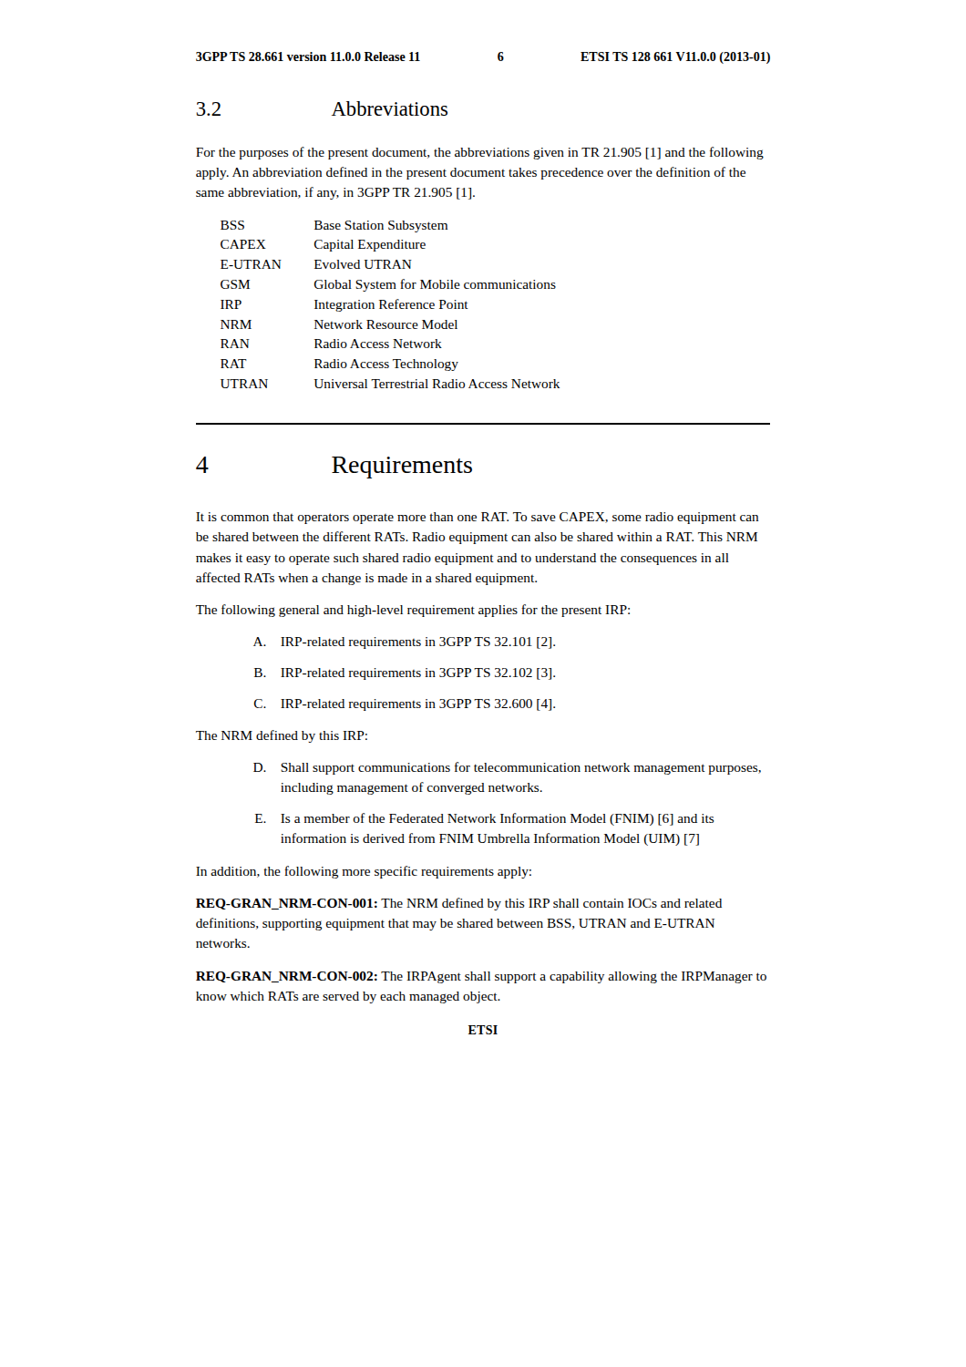3GPP TS 28.661 version 11.0.0 Release 11 6 ETSI TS 128 661 V11.0.0 (2013-01)
3.2 Abbreviations
For the purposes of the present document, the abbreviations given in TR 21.905 [1] and the following apply. An abbreviation defined in the present document takes precedence over the definition of the same abbreviation, if any, in 3GPP TR 21.905 [1].
BSS Base Station Subsystem
CAPEX Capital Expenditure
E-UTRAN Evolved UTRAN
GSM Global System for Mobile communications
IRP Integration Reference Point
NRM Network Resource Model
RAN Radio Access Network
RAT Radio Access Technology
UTRAN Universal Terrestrial Radio Access Network
4 Requirements
It is common that operators operate more than one RAT. To save CAPEX, some radio equipment can be shared between the different RATs. Radio equipment can also be shared within a RAT. This NRM makes it easy to operate such shared radio equipment and to understand the consequences in all affected RATs when a change is made in a shared equipment.
The following general and high-level requirement applies for the present IRP:
IRP-related requirements in 3GPP TS 32.101 [2].
IRP-related requirements in 3GPP TS 32.102 [3].
IRP-related requirements in 3GPP TS 32.600 [4].
The NRM defined by this IRP:
Shall support communications for telecommunication network management purposes, including management of converged networks.
Is a member of the Federated Network Information Model (FNIM) [6] and its information is derived from FNIM Umbrella Information Model (UIM) [7]
In addition, the following more specific requirements apply:
REQ-GRAN_NRM-CON-001: The NRM defined by this IRP shall contain IOCs and related definitions, supporting equipment that may be shared between BSS, UTRAN and E-UTRAN networks.
REQ-GRAN_NRM-CON-002: The IRPAgent shall support a capability allowing the IRPManager to know which RATs are served by each managed object.
ETSI